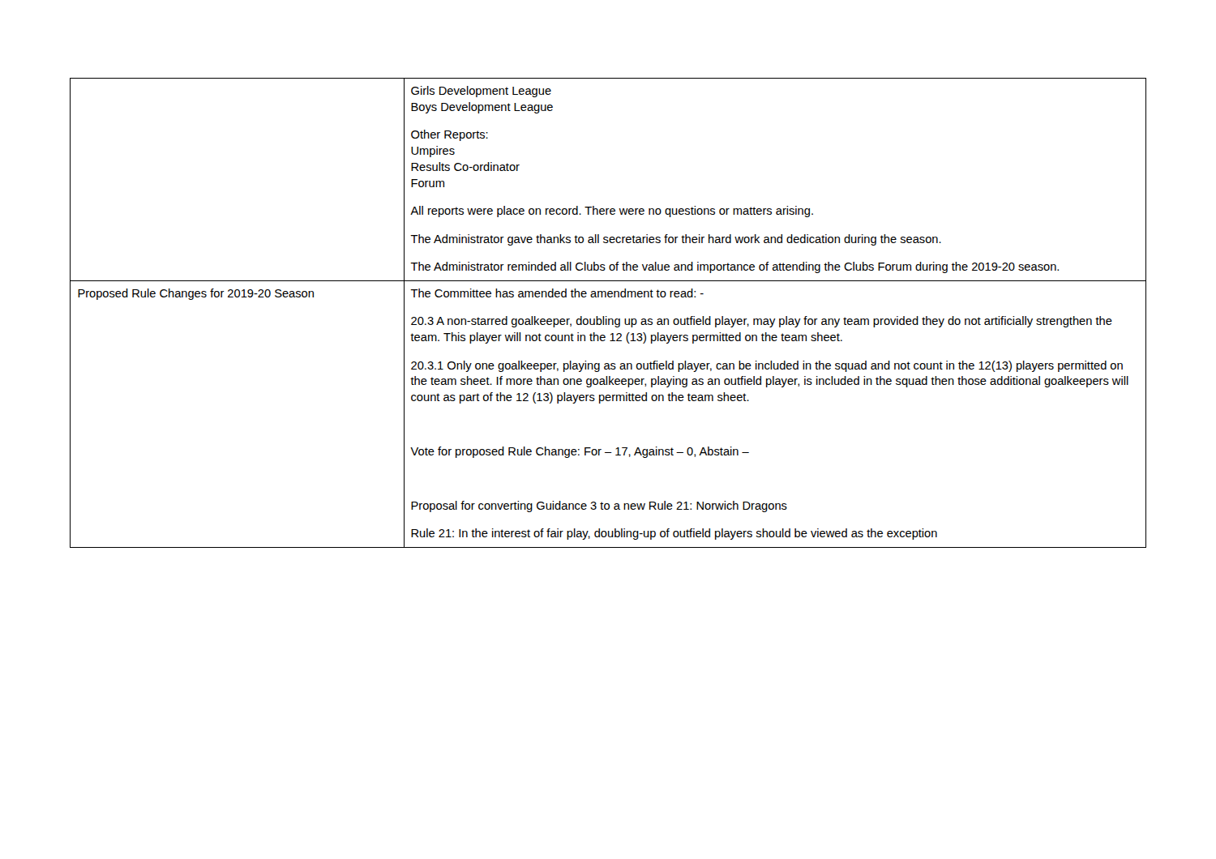| | Girls Development League Boys Development League Other Reports: Umpires Results Co-ordinator Forum All reports were place on record. There were no questions or matters arising. The Administrator gave thanks to all secretaries for their hard work and dedication during the season. The Administrator reminded all Clubs of the value and importance of attending the Clubs Forum during the 2019-20 season. |
| Proposed Rule Changes for 2019-20 Season | The Committee has amended the amendment to read: - 20.3 A non-starred goalkeeper, doubling up as an outfield player, may play for any team provided they do not artificially strengthen the team. This player will not count in the 12 (13) players permitted on the team sheet. 20.3.1 Only one goalkeeper, playing as an outfield player, can be included in the squad and not count in the 12(13) players permitted on the team sheet. If more than one goalkeeper, playing as an outfield player, is included in the squad then those additional goalkeepers will count as part of the 12 (13) players permitted on the team sheet. Vote for proposed Rule Change: For – 17, Against – 0, Abstain – Proposal for converting Guidance 3 to a new Rule 21: Norwich Dragons Rule 21: In the interest of fair play, doubling-up of outfield players should be viewed as the exception |